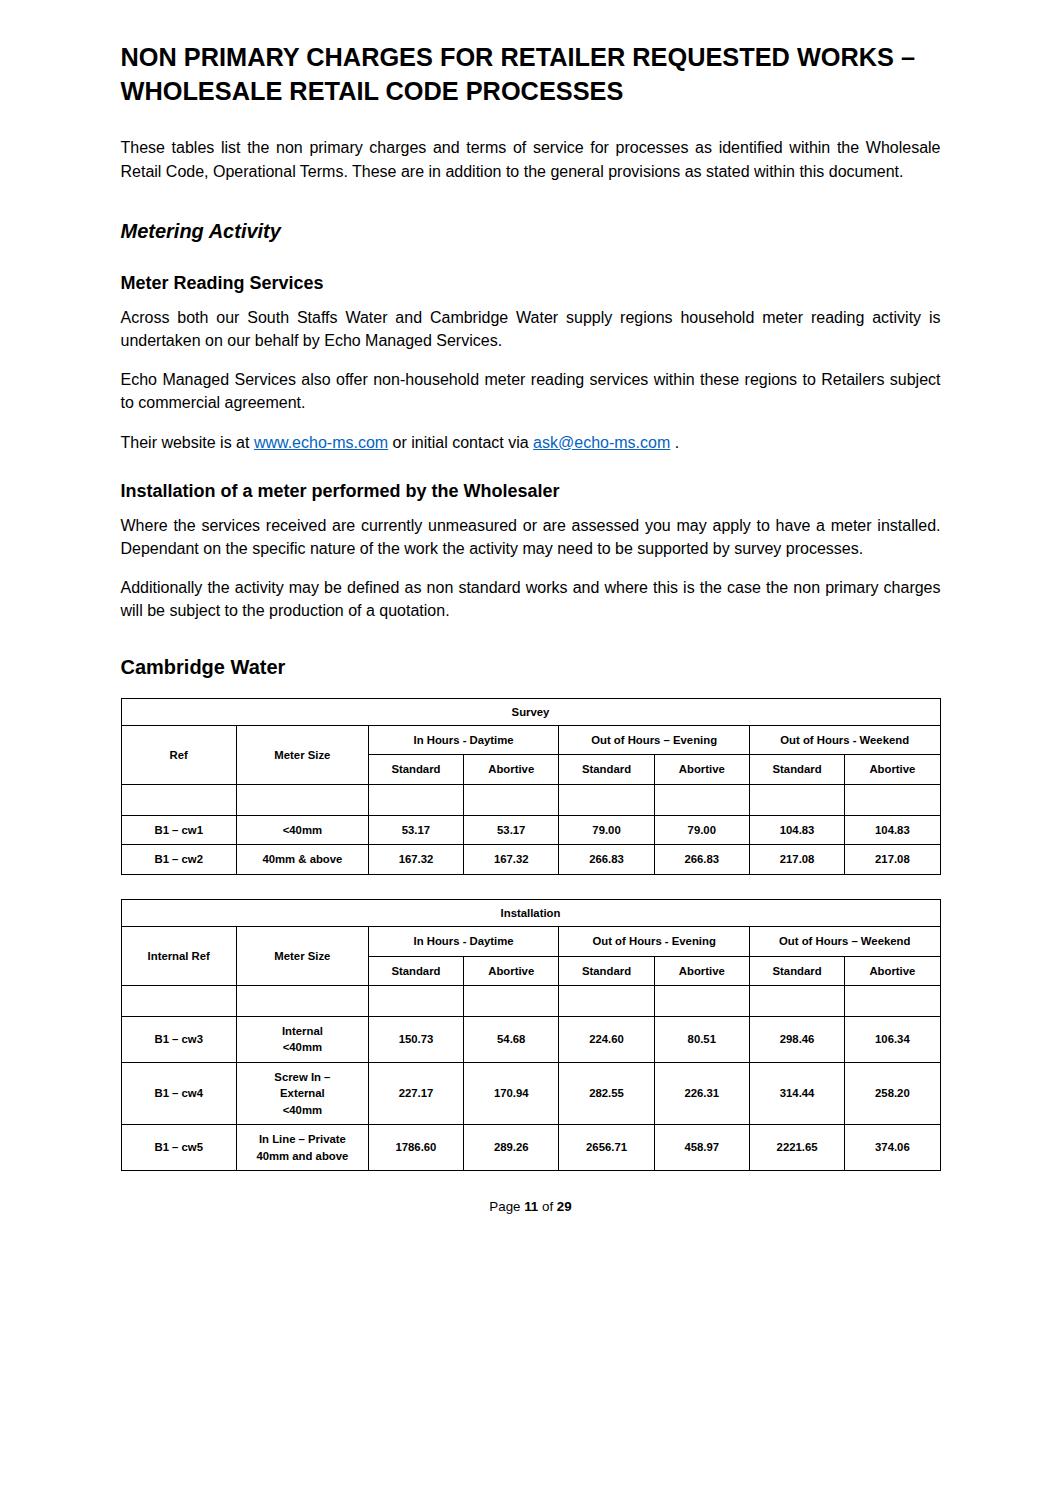NON PRIMARY CHARGES FOR RETAILER REQUESTED WORKS –
WHOLESALE RETAIL CODE PROCESSES
These tables list the non primary charges and terms of service for processes as identified within the Wholesale Retail Code, Operational Terms. These are in addition to the general provisions as stated within this document.
Metering Activity
Meter Reading Services
Across both our South Staffs Water and Cambridge Water supply regions household meter reading activity is undertaken on our behalf by Echo Managed Services.
Echo Managed Services also offer non-household meter reading services within these regions to Retailers subject to commercial agreement.
Their website is at www.echo-ms.com or initial contact via ask@echo-ms.com .
Installation of a meter performed by the Wholesaler
Where the services received are currently unmeasured or are assessed you may apply to have a meter installed. Dependant on the specific nature of the work the activity may need to be supported by survey processes.
Additionally the activity may be defined as non standard works and where this is the case the non primary charges will be subject to the production of a quotation.
Cambridge Water
Survey
| Ref | Meter Size | In Hours - Daytime | Out of Hours – Evening | Out of Hours - Weekend |
| --- | --- | --- | --- | --- |
| Standard | Abortive | Standard | Abortive | Standard | Abortive |
| B1 – cw1 | <40mm | 53.17 | 53.17 | 79.00 | 79.00 | 104.83 | 104.83 |
| B1 – cw2 | 40mm & above | 167.32 | 167.32 | 266.83 | 266.83 | 217.08 | 217.08 |
Installation
| Internal Ref | Meter Size | In Hours - Daytime | Out of Hours - Evening | Out of Hours – Weekend |
| --- | --- | --- | --- | --- |
| Standard | Abortive | Standard | Abortive | Standard | Abortive |
| B1 – cw3 | Internal <40mm | 150.73 | 54.68 | 224.60 | 80.51 | 298.46 | 106.34 |
| B1 – cw4 | Screw In – External <40mm | 227.17 | 170.94 | 282.55 | 226.31 | 314.44 | 258.20 |
| B1 – cw5 | In Line – Private 40mm and above | 1786.60 | 289.26 | 2656.71 | 458.97 | 2221.65 | 374.06 |
Page 11 of 29